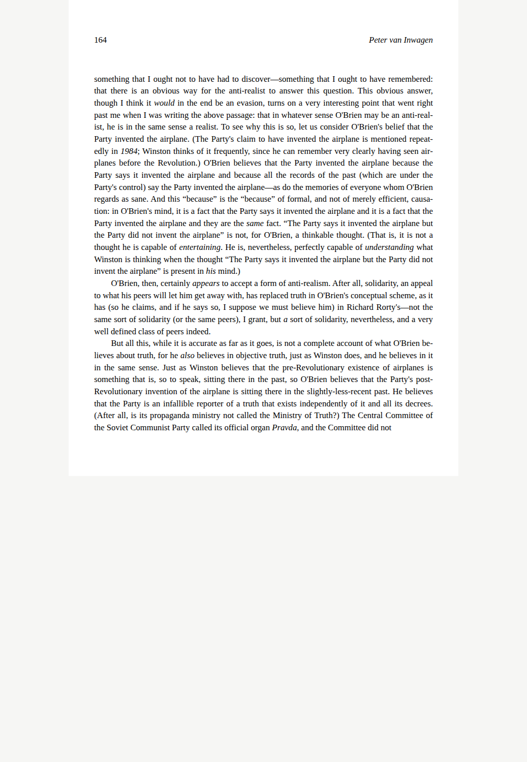164 Peter van Inwagen
something that I ought not to have had to discover—something that I ought to have remembered: that there is an obvious way for the anti-realist to answer this question. This obvious answer, though I think it would in the end be an evasion, turns on a very interesting point that went right past me when I was writing the above passage: that in whatever sense O'Brien may be an anti-realist, he is in the same sense a realist. To see why this is so, let us consider O'Brien's belief that the Party invented the airplane. (The Party's claim to have invented the airplane is mentioned repeatedly in 1984; Winston thinks of it frequently, since he can remember very clearly having seen airplanes before the Revolution.) O'Brien believes that the Party invented the airplane because the Party says it invented the airplane and because all the records of the past (which are under the Party's control) say the Party invented the airplane—as do the memories of everyone whom O'Brien regards as sane. And this “because” is the “because” of formal, and not of merely efficient, causation: in O'Brien's mind, it is a fact that the Party says it invented the airplane and it is a fact that the Party invented the airplane and they are the same fact. “The Party says it invented the airplane but the Party did not invent the airplane” is not, for O'Brien, a thinkable thought. (That is, it is not a thought he is capable of entertaining. He is, nevertheless, perfectly capable of understanding what Winston is thinking when the thought “The Party says it invented the airplane but the Party did not invent the airplane” is present in his mind.)
O'Brien, then, certainly appears to accept a form of anti-realism. After all, solidarity, an appeal to what his peers will let him get away with, has replaced truth in O'Brien's conceptual scheme, as it has (so he claims, and if he says so, I suppose we must believe him) in Richard Rorty's—not the same sort of solidarity (or the same peers), I grant, but a sort of solidarity, nevertheless, and a very well defined class of peers indeed.
But all this, while it is accurate as far as it goes, is not a complete account of what O'Brien believes about truth, for he also believes in objective truth, just as Winston does, and he believes in it in the same sense. Just as Winston believes that the pre-Revolutionary existence of airplanes is something that is, so to speak, sitting there in the past, so O'Brien believes that the Party's post-Revolutionary invention of the airplane is sitting there in the slightly-less-recent past. He believes that the Party is an infallible reporter of a truth that exists independently of it and all its decrees. (After all, is its propaganda ministry not called the Ministry of Truth?) The Central Committee of the Soviet Communist Party called its official organ Pravda, and the Committee did not